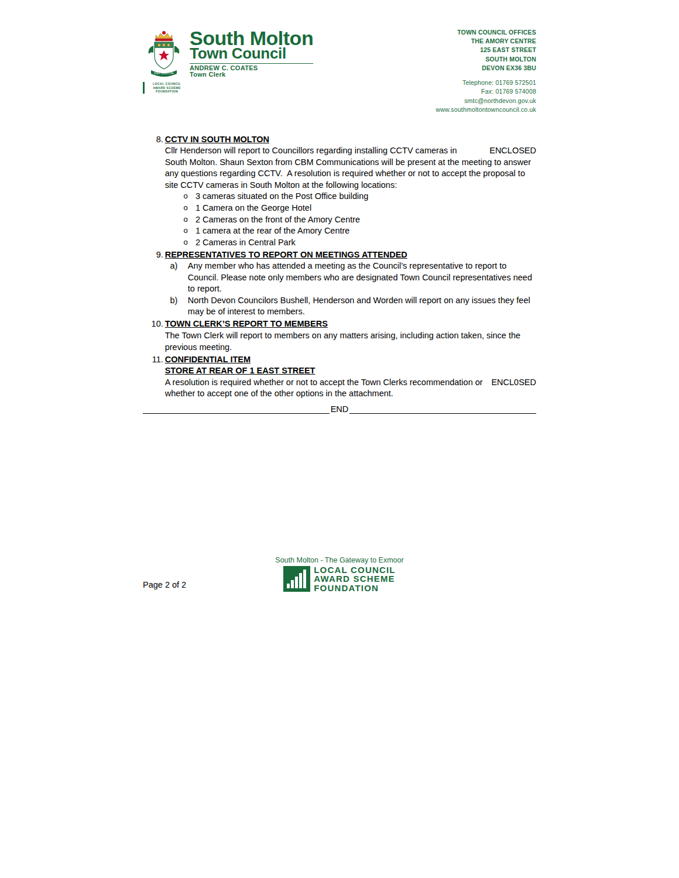FIAT JUSTITIA
LOCAL COUNCIL
AWARD SCHEME
FOUNDATION
South Molton Town Council
ANDREW C. COATES Town Clerk
TOWN COUNCIL OFFICES
THE AMORY CENTRE
125 EAST STREET
SOUTH MOLTON
DEVON EX36 3BU
Telephone: 01769 572501
Fax: 01769 574008
smtc@northdevon.gov.uk
www.southmoltontowncouncil.co.uk
CCTV IN SOUTH MOLTON ENCLOSED Cllr Henderson will report to Councillors regarding installing CCTV cameras in South Molton. Shaun Sexton from CBM Communications will be present at the meeting to answer any questions regarding CCTV. A resolution is required whether or not to accept the proposal to site CCTV cameras in South Molton at the following locations:
3 cameras situated on the Post Office building
1 Camera on the George Hotel
2 Cameras on the front of the Amory Centre
1 camera at the rear of the Amory Centre
2 Cameras in Central Park
REPRESENTATIVES TO REPORT ON MEETINGS ATTENDED
Any member who has attended a meeting as the Council’s representative to report to Council. Please note only members who are designated Town Council representatives need to report.
North Devon Councilors Bushell, Henderson and Worden will report on any issues they feel may be of interest to members.
TOWN CLERK’S REPORT TO MEMBERS The Town Clerk will report to members on any matters arising, including action taken, since the previous meeting.
CONFIDENTIAL ITEM STORE AT REAR OF 1 EAST STREET ENCL0SED A resolution is required whether or not to accept the Town Clerks recommendation or whether to accept one of the other options in the attachment.
END
Page 2 of 2
South Molton - The Gateway to Exmoor
LOCAL COUNCIL
AWARD SCHEME
FOUNDATION